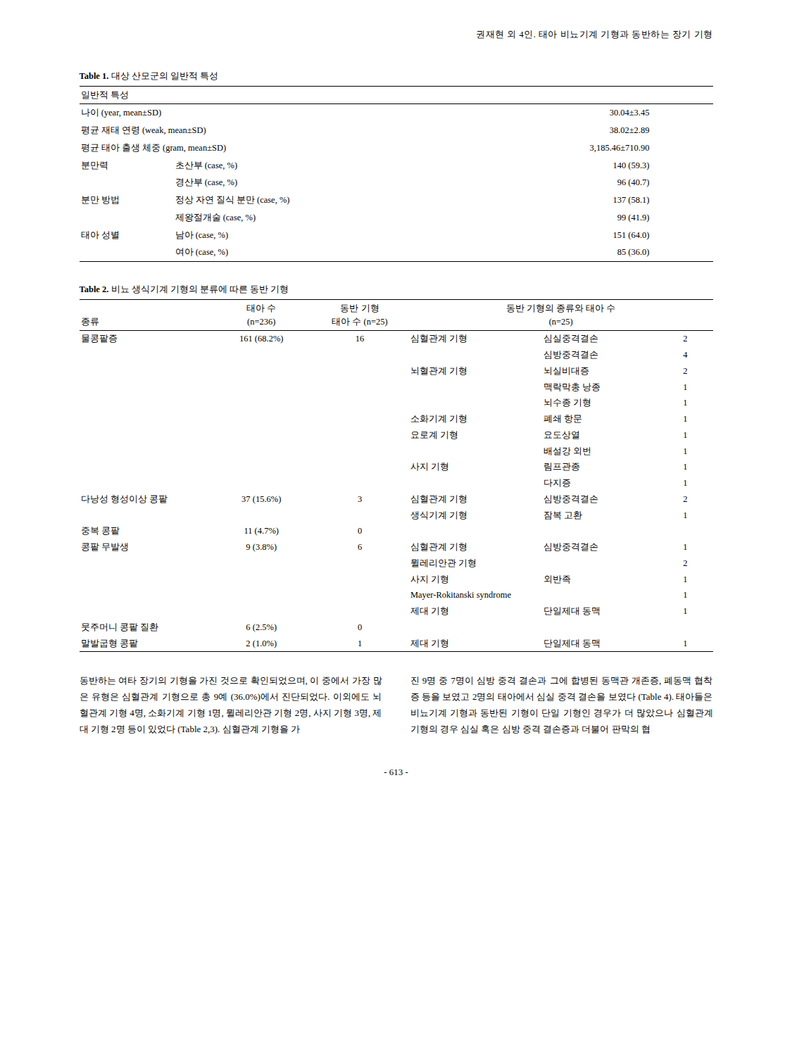권재현 외 4인. 태아 비뇨기계 기형과 동반하는 장기 기형
Table 1. 대상 산모군의 일반적 특성
| 일반적 특성 | |
| --- | --- |
| 나이 (year, mean±SD) | 30.04±3.45 |
| 평균 재태 연령 (weak, mean±SD) | 38.02±2.89 |
| 평균 태아 출생 체중 (gram, mean±SD) | 3,185.46±710.90 |
| 분만력 | 초산부 (case, %) | 140 (59.3) |
| | 경산부 (case, %) | 96 (40.7) |
| 분만 방법 | 정상 자연 질식 분만 (case, %) | 137 (58.1) |
| | 제왕절개술 (case, %) | 99 (41.9) |
| 태아 성별 | 남아 (case, %) | 151 (64.0) |
| | 여아 (case, %) | 85 (36.0) |
Table 2. 비뇨 생식기계 기형의 분류에 따른 동반 기형
| 종류 | 태아 수 (n=236) | 동반 기형 태아 수 (n=25) | 동반 기형의 종류와 태아 수 (n=25) |
| --- | --- | --- | --- |
| 물콩팥증 | 161 (68.2%) | 16 | 심혈관계 기형 | 심실중격결손 | 2 |
| | | | | 심방중격결손 | 4 |
| | | | 뇌혈관계 기형 | 뇌실비대증 | 2 |
| | | | | 맥락막총 낭종 | 1 |
| | | | | 뇌수종 기형 | 1 |
| | | | 소화기계 기형 | 폐쇄 항문 | 1 |
| | | | 요로계 기형 | 요도상열 | 1 |
| | | | | 배설강 외번 | 1 |
| | | | 사지 기형 | 림프관종 | 1 |
| | | | | 다지증 | 1 |
| 다낭성 형성이상 콩팥 | 37 (15.6%) | 3 | 심혈관계 기형 | 심방중격결손 | 2 |
| | | | 생식기계 기형 | 잠복 고환 | 1 |
| 중복 콩팥 | 11 (4.7%) | 0 | | | |
| 콩팥 무발생 | 9 (3.8%) | 6 | 심혈관계 기형 | 심방중격결손 | 1 |
| | | | 뮐레리안관 기형 | | 2 |
| | | | 사지 기형 | 외반족 | 1 |
| | | | Mayer-Rokitanski syndrome | 1 |
| | | | 제대 기형 | 단일제대 동맥 | 1 |
| 뭇주머니 콩팥 질환 | 6 (2.5%) | 0 | | | |
| 말발굽형 콩팥 | 2 (1.0%) | 1 | 제대 기형 | 단일제대 동맥 | 1 |
동반하는 여타 장기의 기형을 가진 것으로 확인되었으며, 이 중에서 가장 많은 유형은 심혈관계 기형으로 총 9예 (36.0%)에서 진단되었다. 이외에도 뇌혈관계 기형 4명, 소화기계 기형 1명, 뮐레리안관 기형 2명, 사지 기형 3명, 제대 기형 2명 등이 있었다 (Table 2,3). 심혈관계 기형을 가
진 9명 중 7명이 심방 중격 결손과 그에 합병된 동맥관 개존증, 폐동맥 협착증 등을 보였고 2명의 태아에서 심실 중격 결손을 보였다 (Table 4). 태아들은 비뇨기계 기형과 동반된 기형이 단일 기형인 경우가 더 많았으나 심혈관계 기형의 경우 심실 혹은 심방 중격 결손증과 더불어 판막의 협
- 613 -